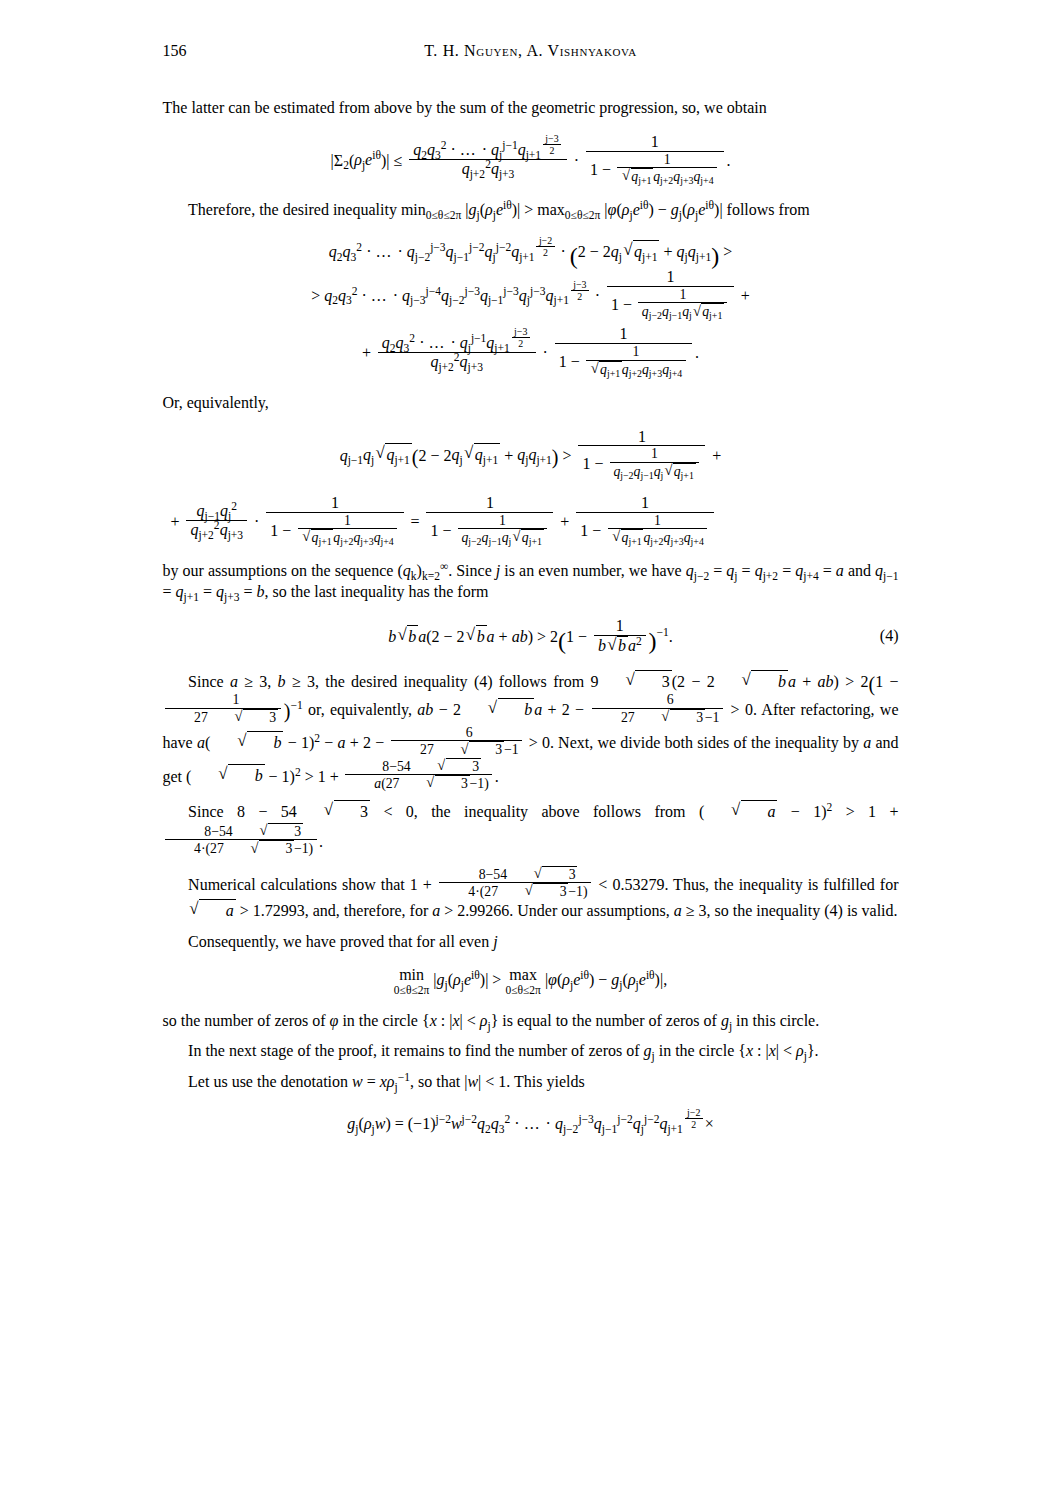156 T. H. Nguyen, A. Vishnyakova 156
The latter can be estimated from above by the sum of the geometric progression, so, we obtain
|Σ2(ρjeiθ)| ≤ q2q32 · … · qjj−1qj+1j−32 qj+22qj+3 · 1 1 − 1 qj+1 qj+2qj+3qj+4 .
Therefore, the desired inequality min0≤θ≤2π |gj(ρjeiθ)| > max0≤θ≤2π |φ(ρjeiθ) − gj(ρjeiθ)| follows from
q2q32 · … · qj−2j−3qj−1j−2qjj−2qj+1j−22 · (2 − 2qj qj+1 + qjqj+1) > > q2q32 · … · qj−3j−4qj−2j−3qj−1j−3qjj−3qj+1j−32 · 1 1 − 1 qj−2qj−1qj qj+1 + + q2q32 · … · qjj−1qj+1j−32 qj+22qj+3 · 1 1 − 1 qj+1 qj+2qj+3qj+4 .
Or, equivalently,
qj−1qj qj+1(2 − 2qj qj+1 + qjqj+1) > 1 1 − 1 qj−2qj−1qj qj+1 +
+ qj−1qj2 qj+22qj+3 · 1 1 − 1 qj+1 qj+2qj+3qj+4 = 1 1 − 1 qj−2qj−1qj qj+1 + 1 1 − 1 qj+1 qj+2qj+3qj+4
by our assumptions on the sequence (qk)k=2∞. Since j is an even number, we have qj−2 = qj = qj+2 = qj+4 = a and qj−1 = qj+1 = qj+3 = b, so the last inequality has the form
bba(2 − 2ba + ab) > 2(1 − 1 bba2 )−1. (4)
Since a ≥ 3, b ≥ 3, the desired inequality (4) follows from 93(2 − 2ba + ab) > 2(1 − 1273)−1 or, equivalently, ab − 2ba + 2 − 6273−1 > 0. After refactoring, we have a(b − 1)2 − a + 2 − 6273−1 > 0. Next, we divide both sides of the inequality by a and get (b − 1)2 > 1 + 8−543 a(273−1).
Since 8 − 543 < 0, the inequality above follows from (a − 1)2 > 1 + 8−5434·(273−1).
Numerical calculations show that 1 + 8−5434·(273−1) < 0.53279. Thus, the inequality is fulfilled for a > 1.72993, and, therefore, for a > 2.99266. Under our assumptions, a ≥ 3, so the inequality (4) is valid.
Consequently, we have proved that for all even j
min 0≤θ≤2π |gj(ρjeiθ)| > max 0≤θ≤2π |φ(ρjeiθ) − gj(ρjeiθ)|,
so the number of zeros of φ in the circle {x : |x| < ρj} is equal to the number of zeros of gj in this circle.
In the next stage of the proof, it remains to find the number of zeros of gj in the circle {x : |x| < ρj}.
Let us use the denotation w = xρj−1, so that |w| < 1. This yields
gj(ρjw) = (−1)j−2wj−2q2q32 · … · qj−2j−3qj−1j−2qjj−2qj+1j−22×